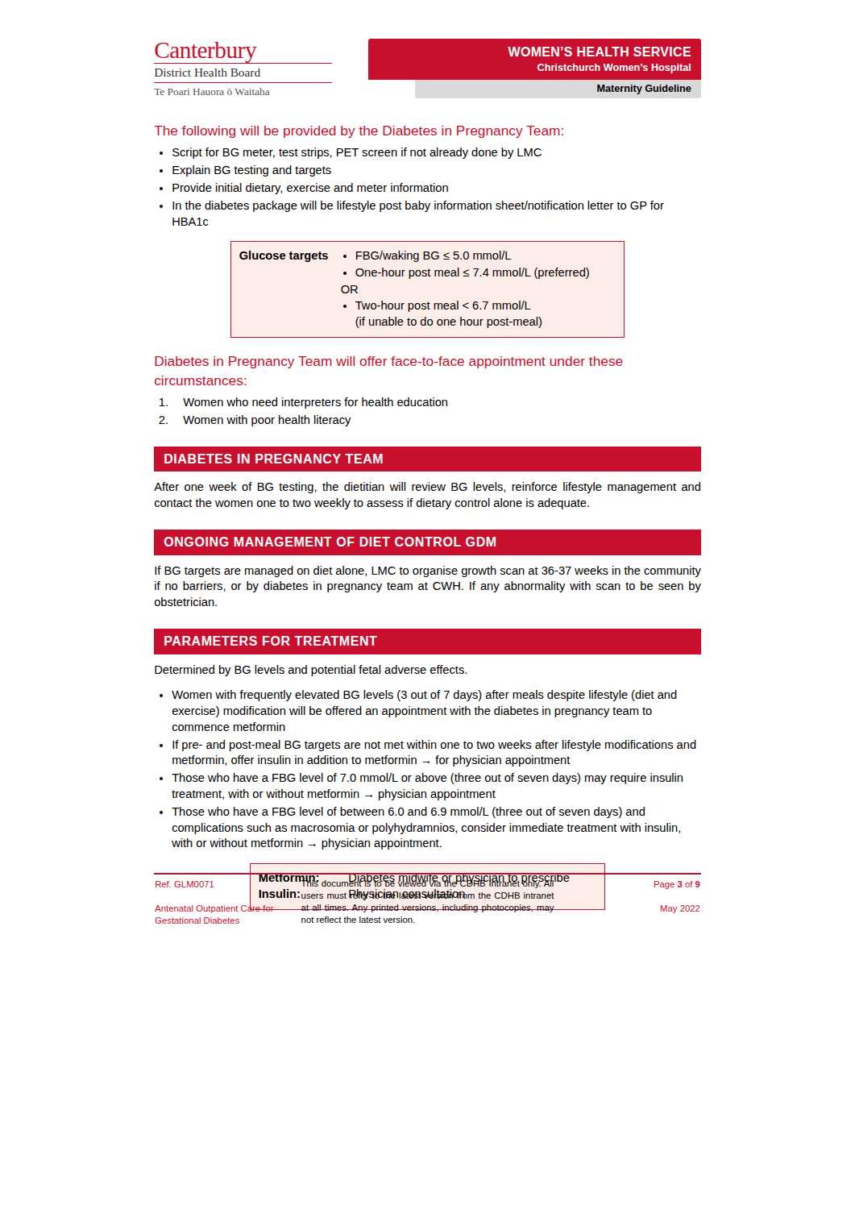Canterbury
District Health Board
Te Poari Hauora ō Waitaha
WOMEN’S HEALTH SERVICE
Christchurch Women’s Hospital
Maternity Guideline
The following will be provided by the Diabetes in Pregnancy Team:
Script for BG meter, test strips, PET screen if not already done by LMC
Explain BG testing and targets
Provide initial dietary, exercise and meter information
In the diabetes package will be lifestyle post baby information sheet/notification letter to GP for HBA1c
| Glucose targets | FBG/waking BG ≤ 5.0 mmol/L One-hour post meal ≤ 7.4 mmol/L (preferred) OR Two-hour post meal < 6.7 mmol/L (if unable to do one hour post-meal) |
Diabetes in Pregnancy Team will offer face-to-face appointment under these circumstances:
Women who need interpreters for health education
Women with poor health literacy
DIABETES IN PREGNANCY TEAM
After one week of BG testing, the dietitian will review BG levels, reinforce lifestyle management and contact the women one to two weekly to assess if dietary control alone is adequate.
ONGOING MANAGEMENT OF DIET CONTROL GDM
If BG targets are managed on diet alone, LMC to organise growth scan at 36-37 weeks in the community if no barriers, or by diabetes in pregnancy team at CWH. If any abnormality with scan to be seen by obstetrician.
PARAMETERS FOR TREATMENT
Determined by BG levels and potential fetal adverse effects.
Women with frequently elevated BG levels (3 out of 7 days) after meals despite lifestyle (diet and exercise) modification will be offered an appointment with the diabetes in pregnancy team to commence metformin
If pre- and post-meal BG targets are not met within one to two weeks after lifestyle modifications and metformin, offer insulin in addition to metformin → for physician appointment
Those who have a FBG level of 7.0 mmol/L or above (three out of seven days) may require insulin treatment, with or without metformin → physician appointment
Those who have a FBG level of between 6.0 and 6.9 mmol/L (three out of seven days) and complications such as macrosomia or polyhydramnios, consider immediate treatment with insulin, with or without metformin → physician appointment.
| Metformin: | Diabetes midwife or physician to prescribe |
| Insulin: | Physician consultation |
| Ref. GLM0071 Antenatal Outpatient Care for Gestational Diabetes | This document is to be viewed via the CDHB Intranet only. All users must refer to the latest version from the CDHB intranet at all times. Any printed versions, including photocopies, may not reflect the latest version. | Page 3 of 9 May 2022 |